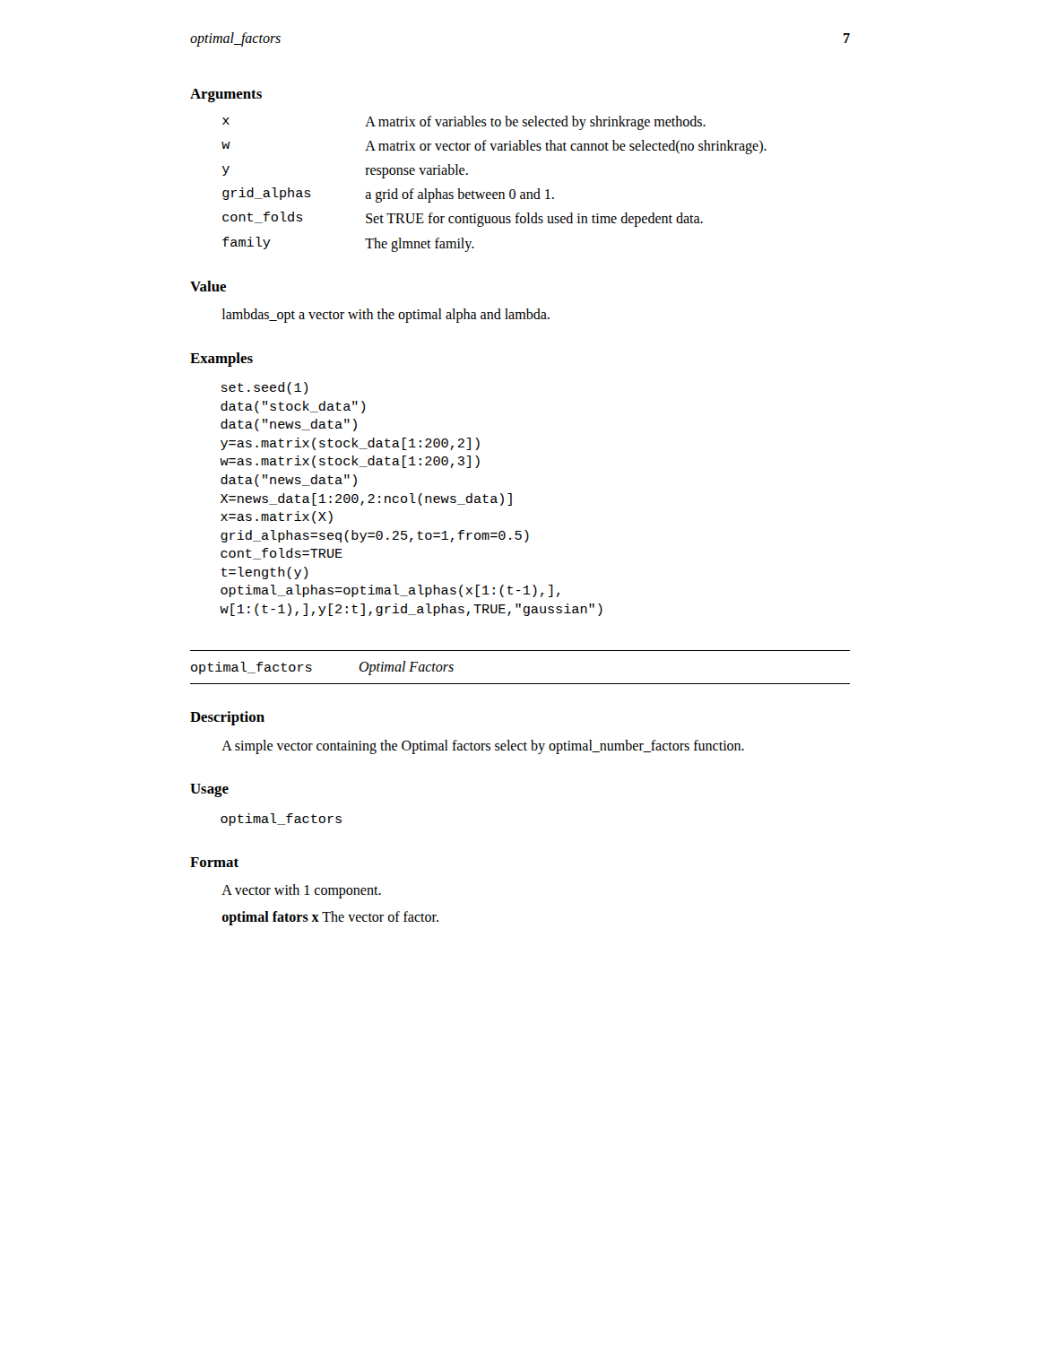optimal_factors 7
Arguments
x
A matrix of variables to be selected by shrinkrage methods.
w
A matrix or vector of variables that cannot be selected(no shrinkrage).
y
response variable.
grid_alphas
a grid of alphas between 0 and 1.
cont_folds
Set TRUE for contiguous folds used in time depedent data.
family
The glmnet family.
Value
lambdas_opt a vector with the optimal alpha and lambda.
Examples
set.seed(1)
data("stock_data")
data("news_data")
y=as.matrix(stock_data[1:200,2])
w=as.matrix(stock_data[1:200,3])
data("news_data")
X=news_data[1:200,2:ncol(news_data)]
x=as.matrix(X)
grid_alphas=seq(by=0.25,to=1,from=0.5)
cont_folds=TRUE
t=length(y)
optimal_alphas=optimal_alphas(x[1:(t-1),],
w[1:(t-1),],y[2:t],grid_alphas,TRUE,"gaussian")
optimal_factors Optimal Factors
Description
A simple vector containing the Optimal factors select by optimal_number_factors function.
Usage
optimal_factors
Format
A vector with 1 component.
optimal fators x The vector of factor.